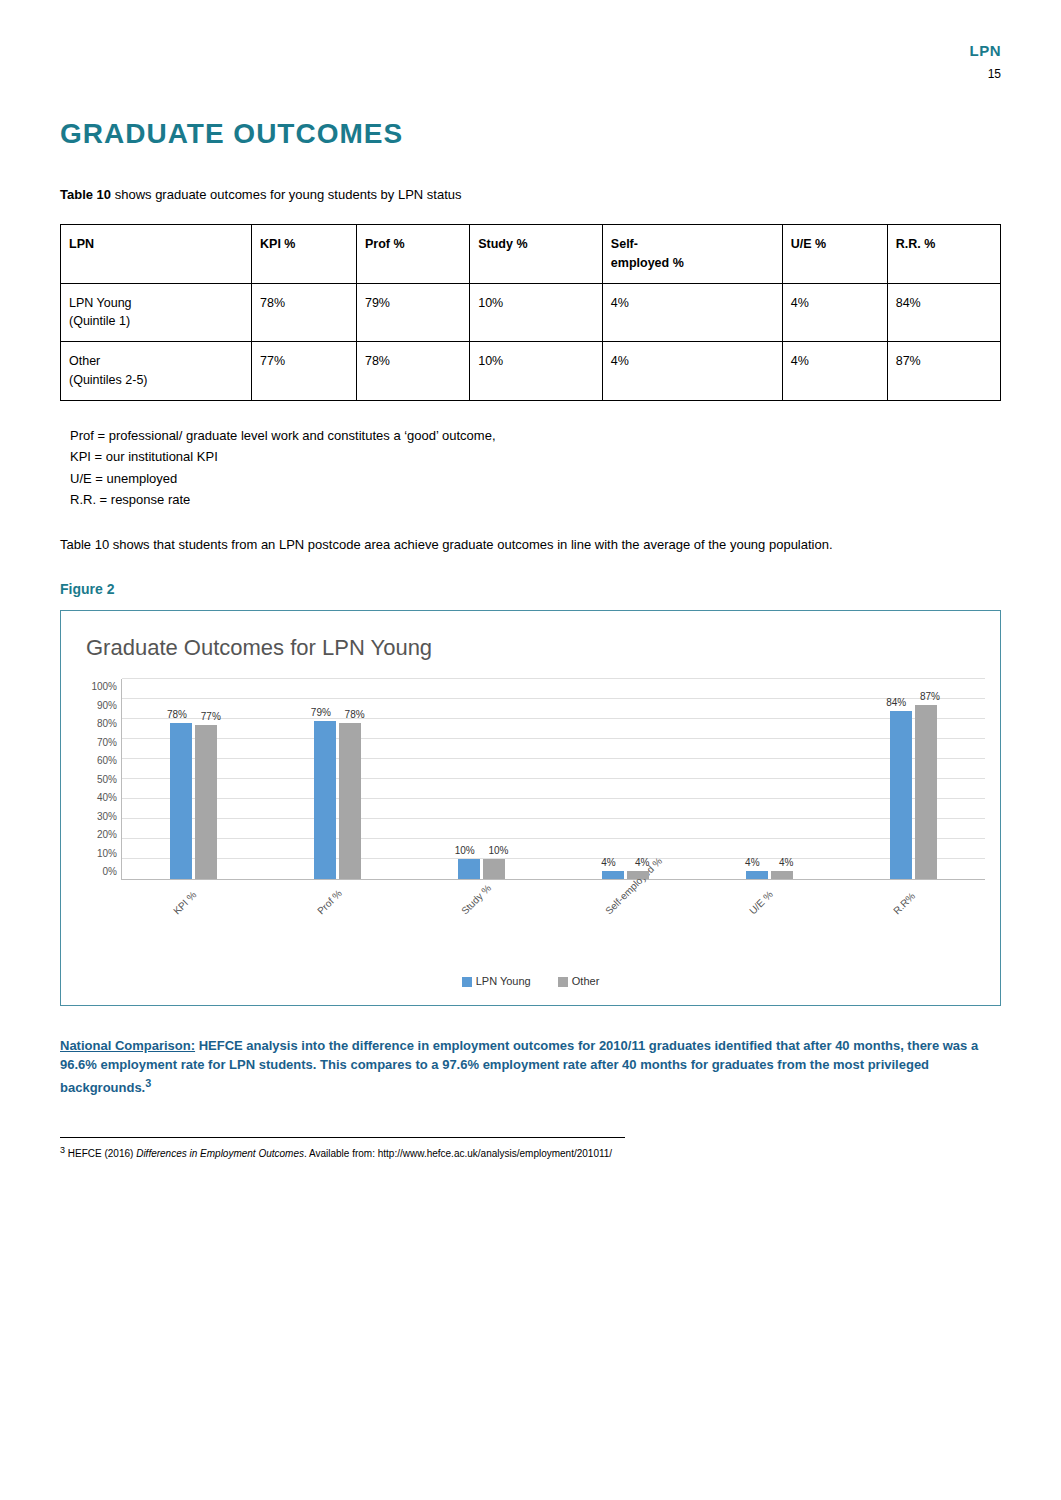LPN
15
GRADUATE OUTCOMES
Table 10 shows graduate outcomes for young students by LPN status
| LPN | KPI % | Prof % | Study % | Self- employed % | U/E % | R.R. % |
| --- | --- | --- | --- | --- | --- | --- |
| LPN Young (Quintile 1) | 78% | 79% | 10% | 4% | 4% | 84% |
| Other (Quintiles 2-5) | 77% | 78% | 10% | 4% | 4% | 87% |
Prof = professional/ graduate level work and constitutes a ‘good’ outcome,
KPI = our institutional KPI
U/E = unemployed
R.R. = response rate
Table 10 shows that students from an LPN postcode area achieve graduate outcomes in line with the average of the young population.
Figure 2
Graduate Outcomes for LPN Young
100%
90%
80%
70%
60%
50%
40%
30%
20%
10%
0%
78%
77%
79%
78%
10%
10%
4%
4%
4%
4%
84%
87%
KPI % Prof % Study % Self-employed % U/E % R.R%
LPN Young Other
National Comparison: HEFCE analysis into the difference in employment outcomes for 2010/11 graduates identified that after 40 months, there was a 96.6% employment rate for LPN students. This compares to a 97.6% employment rate after 40 months for graduates from the most privileged backgrounds.3
3 HEFCE (2016) Differences in Employment Outcomes. Available from: http://www.hefce.ac.uk/analysis/employment/201011/